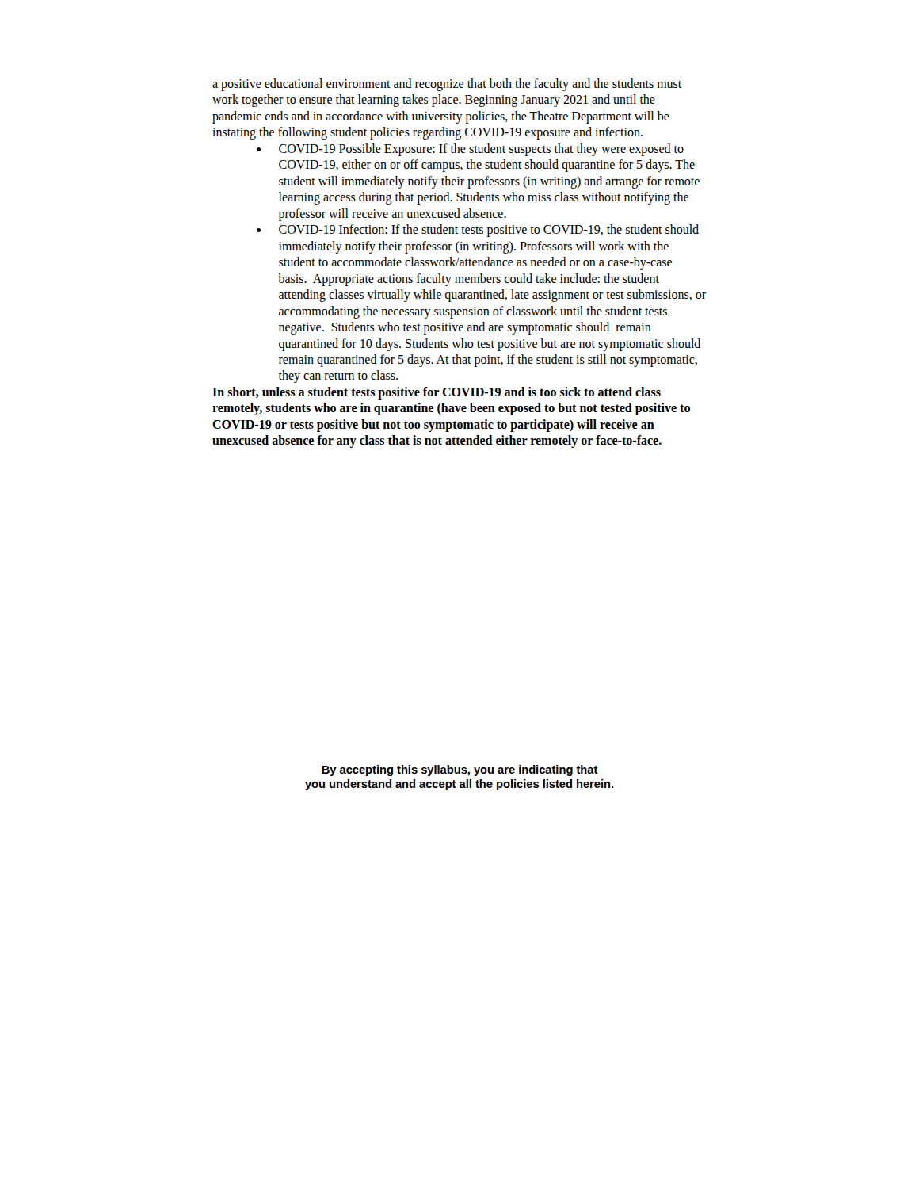a positive educational environment and recognize that both the faculty and the students must work together to ensure that learning takes place. Beginning January 2021 and until the pandemic ends and in accordance with university policies, the Theatre Department will be instating the following student policies regarding COVID-19 exposure and infection.
COVID-19 Possible Exposure: If the student suspects that they were exposed to COVID-19, either on or off campus, the student should quarantine for 5 days. The student will immediately notify their professors (in writing) and arrange for remote learning access during that period. Students who miss class without notifying the professor will receive an unexcused absence.
COVID-19 Infection: If the student tests positive to COVID-19, the student should immediately notify their professor (in writing). Professors will work with the student to accommodate classwork/attendance as needed or on a case-by-case basis. Appropriate actions faculty members could take include: the student attending classes virtually while quarantined, late assignment or test submissions, or accommodating the necessary suspension of classwork until the student tests negative. Students who test positive and are symptomatic should remain quarantined for 10 days. Students who test positive but are not symptomatic should remain quarantined for 5 days. At that point, if the student is still not symptomatic, they can return to class.
In short, unless a student tests positive for COVID-19 and is too sick to attend class remotely, students who are in quarantine (have been exposed to but not tested positive to COVID-19 or tests positive but not too symptomatic to participate) will receive an unexcused absence for any class that is not attended either remotely or face-to-face.
By accepting this syllabus, you are indicating that
you understand and accept all the policies listed herein.